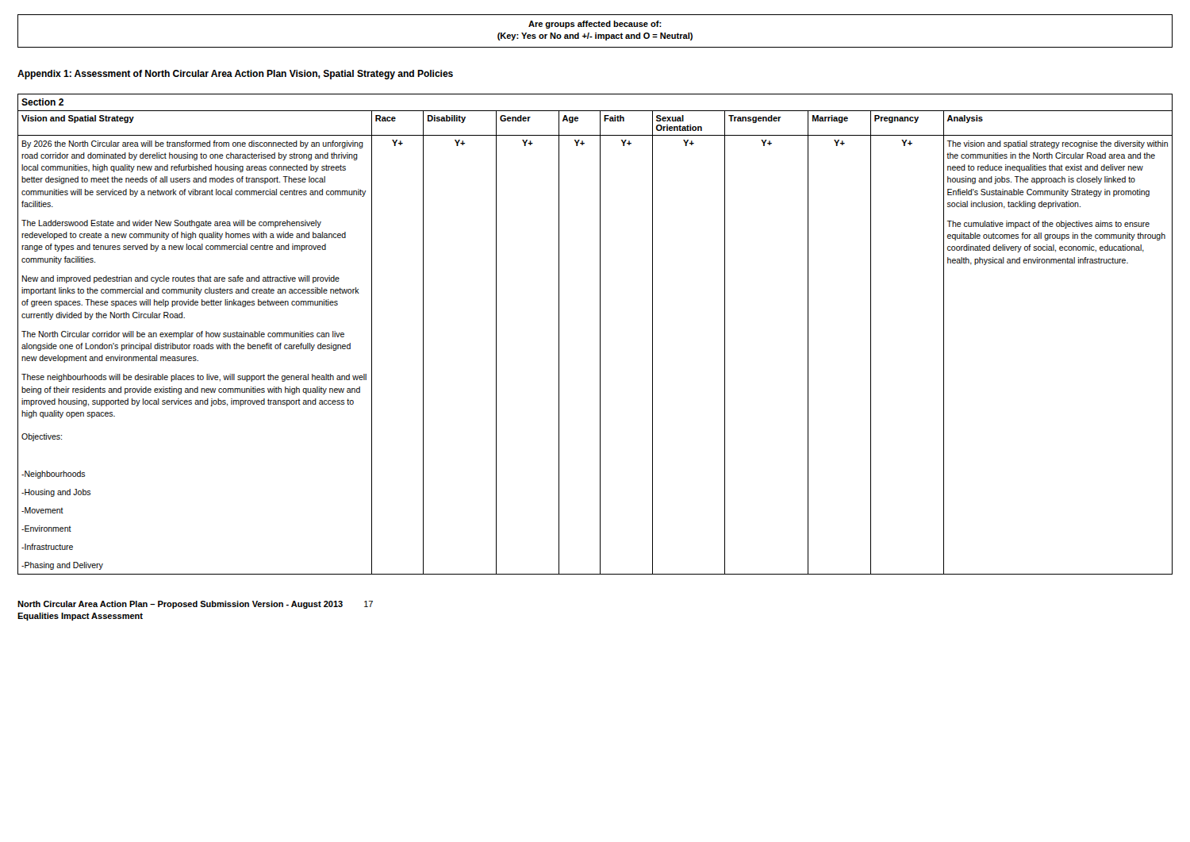Are groups affected because of:
(Key: Yes or No and +/- impact and O = Neutral)
Appendix 1: Assessment of North Circular Area Action Plan Vision, Spatial Strategy and Policies
| Section 2 |
| Vision and Spatial Strategy | Race | Disability | Gender | Age | Faith | Sexual Orientation | Transgender | Marriage | Pregnancy | Analysis |
| By 2026 the North Circular area will be transformed from one disconnected by an unforgiving road corridor and dominated by derelict housing to one characterised by strong and thriving local communities, high quality new and refurbished housing areas connected by streets better designed to meet the needs of all users and modes of transport. These local communities will be serviced by a network of vibrant local commercial centres and community facilities. The Ladderswood Estate and wider New Southgate area will be comprehensively redeveloped to create a new community of high quality homes with a wide and balanced range of types and tenures served by a new local commercial centre and improved community facilities. New and improved pedestrian and cycle routes that are safe and attractive will provide important links to the commercial and community clusters and create an accessible network of green spaces. These spaces will help provide better linkages between communities currently divided by the North Circular Road. The North Circular corridor will be an exemplar of how sustainable communities can live alongside one of London's principal distributor roads with the benefit of carefully designed new development and environmental measures. These neighbourhoods will be desirable places to live, will support the general health and well being of their residents and provide existing and new communities with high quality new and improved housing, supported by local services and jobs, improved transport and access to high quality open spaces. Objectives: -Neighbourhoods -Housing and Jobs -Movement -Environment -Infrastructure -Phasing and Delivery | Y+ | Y+ | Y+ | Y+ | Y+ | Y+ | Y+ | Y+ | Y+ | The vision and spatial strategy recognise the diversity within the communities in the North Circular Road area and the need to reduce inequalities that exist and deliver new housing and jobs. The approach is closely linked to Enfield's Sustainable Community Strategy in promoting social inclusion, tackling deprivation. The cumulative impact of the objectives aims to ensure equitable outcomes for all groups in the community through coordinated delivery of social, economic, educational, health, physical and environmental infrastructure. |
North Circular Area Action Plan – Proposed Submission Version - August 2013
Equalities Impact Assessment
17